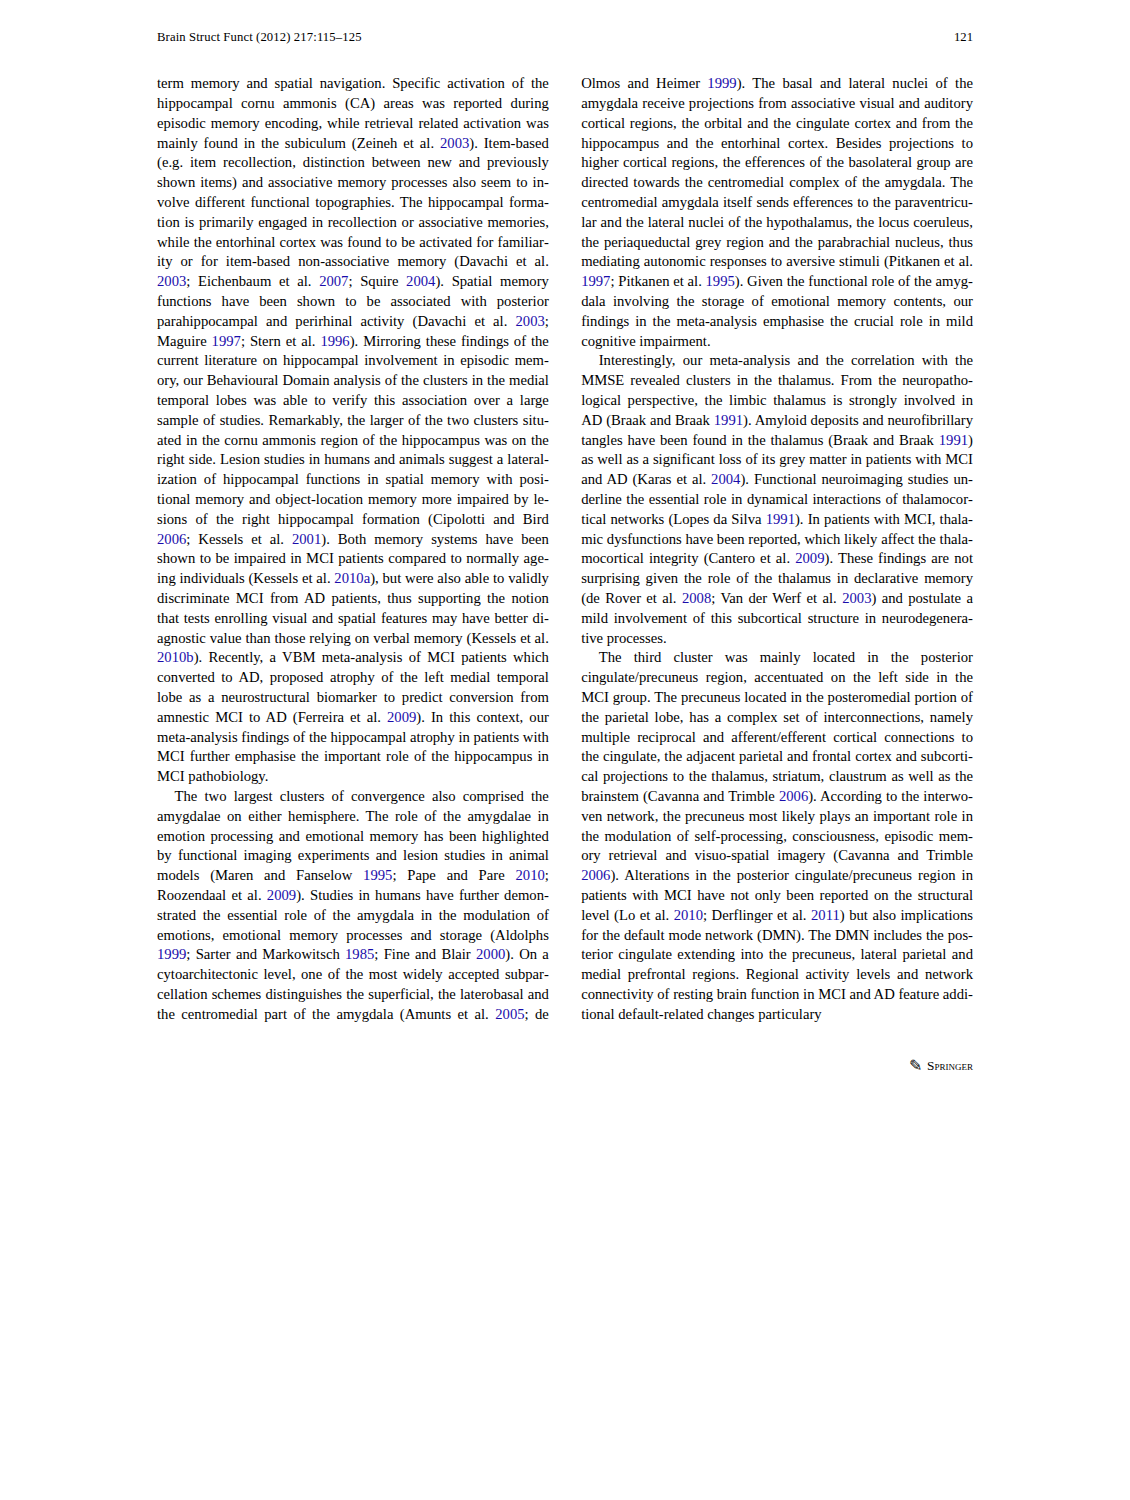Brain Struct Funct (2012) 217:115–125 121
term memory and spatial navigation. Specific activation of the hippocampal cornu ammonis (CA) areas was reported during episodic memory encoding, while retrieval related activation was mainly found in the subiculum (Zeineh et al. 2003). Item-based (e.g. item recollection, distinction between new and previously shown items) and associative memory processes also seem to involve different functional topographies. The hippocampal formation is primarily engaged in recollection or associative memories, while the entorhinal cortex was found to be activated for familiarity or for item-based non-associative memory (Davachi et al. 2003; Eichenbaum et al. 2007; Squire 2004). Spatial memory functions have been shown to be associated with posterior parahippocampal and perirhinal activity (Davachi et al. 2003; Maguire 1997; Stern et al. 1996). Mirroring these findings of the current literature on hippocampal involvement in episodic memory, our Behavioural Domain analysis of the clusters in the medial temporal lobes was able to verify this association over a large sample of studies. Remarkably, the larger of the two clusters situated in the cornu ammonis region of the hippocampus was on the right side. Lesion studies in humans and animals suggest a lateralization of hippocampal functions in spatial memory with positional memory and object-location memory more impaired by lesions of the right hippocampal formation (Cipolotti and Bird 2006; Kessels et al. 2001). Both memory systems have been shown to be impaired in MCI patients compared to normally ageing individuals (Kessels et al. 2010a), but were also able to validly discriminate MCI from AD patients, thus supporting the notion that tests enrolling visual and spatial features may have better diagnostic value than those relying on verbal memory (Kessels et al. 2010b). Recently, a VBM meta-analysis of MCI patients which converted to AD, proposed atrophy of the left medial temporal lobe as a neurostructural biomarker to predict conversion from amnestic MCI to AD (Ferreira et al. 2009). In this context, our meta-analysis findings of the hippocampal atrophy in patients with MCI further emphasise the important role of the hippocampus in MCI pathobiology.
The two largest clusters of convergence also comprised the amygdalae on either hemisphere. The role of the amygdalae in emotion processing and emotional memory has been highlighted by functional imaging experiments and lesion studies in animal models (Maren and Fanselow 1995; Pape and Pare 2010; Roozendaal et al. 2009). Studies in humans have further demonstrated the essential role of the amygdala in the modulation of emotions, emotional memory processes and storage (Aldolphs 1999; Sarter and Markowitsch 1985; Fine and Blair 2000). On a cytoarchitectonic level, one of the most widely accepted subparcellation schemes distinguishes the superficial, the laterobasal and the centromedial part of the amygdala (Amunts et al. 2005; de Olmos and Heimer 1999). The basal and lateral nuclei of the amygdala receive projections from associative visual and auditory cortical regions, the orbital and the cingulate cortex and from the hippocampus and the entorhinal cortex. Besides projections to higher cortical regions, the efferences of the basolateral group are directed towards the centromedial complex of the amygdala. The centromedial amygdala itself sends efferences to the paraventricular and the lateral nuclei of the hypothalamus, the locus coeruleus, the periaqueductal grey region and the parabrachial nucleus, thus mediating autonomic responses to aversive stimuli (Pitkanen et al. 1997; Pitkanen et al. 1995). Given the functional role of the amygdala involving the storage of emotional memory contents, our findings in the meta-analysis emphasise the crucial role in mild cognitive impairment.
Interestingly, our meta-analysis and the correlation with the MMSE revealed clusters in the thalamus. From the neuropathological perspective, the limbic thalamus is strongly involved in AD (Braak and Braak 1991). Amyloid deposits and neurofibrillary tangles have been found in the thalamus (Braak and Braak 1991) as well as a significant loss of its grey matter in patients with MCI and AD (Karas et al. 2004). Functional neuroimaging studies underline the essential role in dynamical interactions of thalamocortical networks (Lopes da Silva 1991). In patients with MCI, thalamic dysfunctions have been reported, which likely affect the thalamocortical integrity (Cantero et al. 2009). These findings are not surprising given the role of the thalamus in declarative memory (de Rover et al. 2008; Van der Werf et al. 2003) and postulate a mild involvement of this subcortical structure in neurodegenerative processes.
The third cluster was mainly located in the posterior cingulate/precuneus region, accentuated on the left side in the MCI group. The precuneus located in the posteromedial portion of the parietal lobe, has a complex set of interconnections, namely multiple reciprocal and afferent/efferent cortical connections to the cingulate, the adjacent parietal and frontal cortex and subcortical projections to the thalamus, striatum, claustrum as well as the brainstem (Cavanna and Trimble 2006). According to the interwoven network, the precuneus most likely plays an important role in the modulation of self-processing, consciousness, episodic memory retrieval and visuo-spatial imagery (Cavanna and Trimble 2006). Alterations in the posterior cingulate/precuneus region in patients with MCI have not only been reported on the structural level (Lo et al. 2010; Derflinger et al. 2011) but also implications for the default mode network (DMN). The DMN includes the posterior cingulate extending into the precuneus, lateral parietal and medial prefrontal regions. Regional activity levels and network connectivity of resting brain function in MCI and AD feature additional default-related changes particulary
✎ Springer